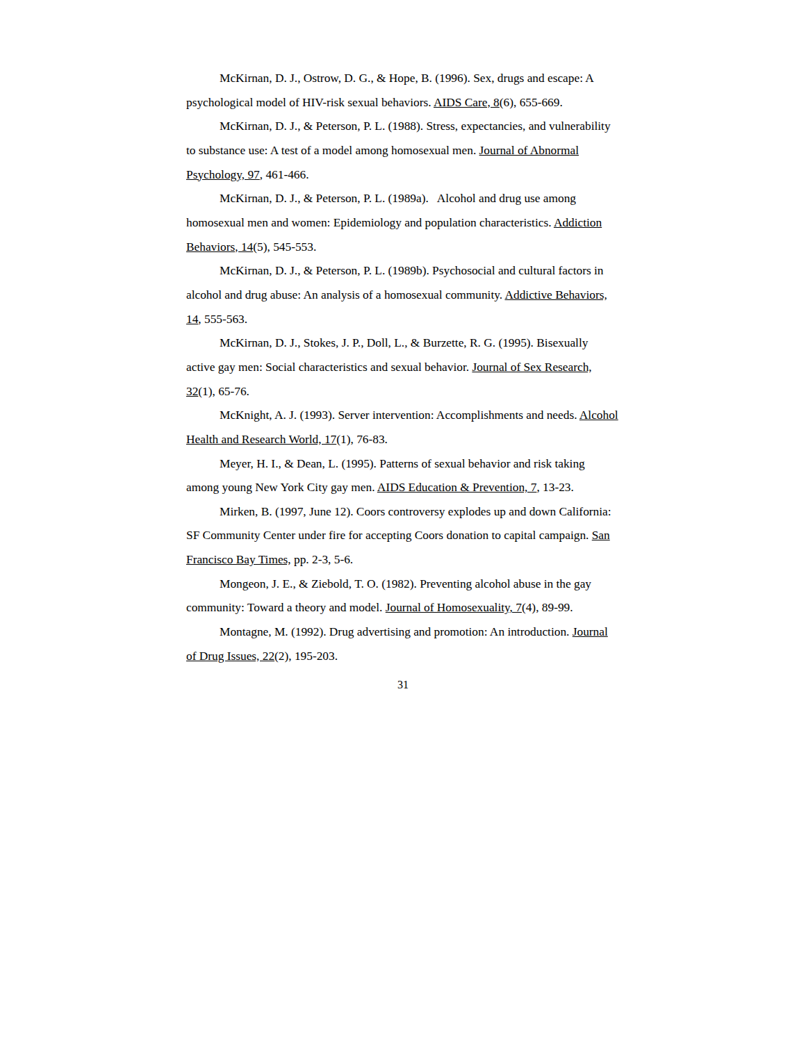McKirnan, D. J., Ostrow, D. G., & Hope, B. (1996). Sex, drugs and escape: A psychological model of HIV-risk sexual behaviors. AIDS Care, 8(6), 655-669.
McKirnan, D. J., & Peterson, P. L. (1988). Stress, expectancies, and vulnerability to substance use: A test of a model among homosexual men. Journal of Abnormal Psychology, 97, 461-466.
McKirnan, D. J., & Peterson, P. L. (1989a). Alcohol and drug use among homosexual men and women: Epidemiology and population characteristics. Addiction Behaviors, 14(5), 545-553.
McKirnan, D. J., & Peterson, P. L. (1989b). Psychosocial and cultural factors in alcohol and drug abuse: An analysis of a homosexual community. Addictive Behaviors, 14, 555-563.
McKirnan, D. J., Stokes, J. P., Doll, L., & Burzette, R. G. (1995). Bisexually active gay men: Social characteristics and sexual behavior. Journal of Sex Research, 32(1), 65-76.
McKnight, A. J. (1993). Server intervention: Accomplishments and needs. Alcohol Health and Research World, 17(1), 76-83.
Meyer, H. I., & Dean, L. (1995). Patterns of sexual behavior and risk taking among young New York City gay men. AIDS Education & Prevention, 7, 13-23.
Mirken, B. (1997, June 12). Coors controversy explodes up and down California: SF Community Center under fire for accepting Coors donation to capital campaign. San Francisco Bay Times, pp. 2-3, 5-6.
Mongeon, J. E., & Ziebold, T. O. (1982). Preventing alcohol abuse in the gay community: Toward a theory and model. Journal of Homosexuality, 7(4), 89-99.
Montagne, M. (1992). Drug advertising and promotion: An introduction. Journal of Drug Issues, 22(2), 195-203.
31